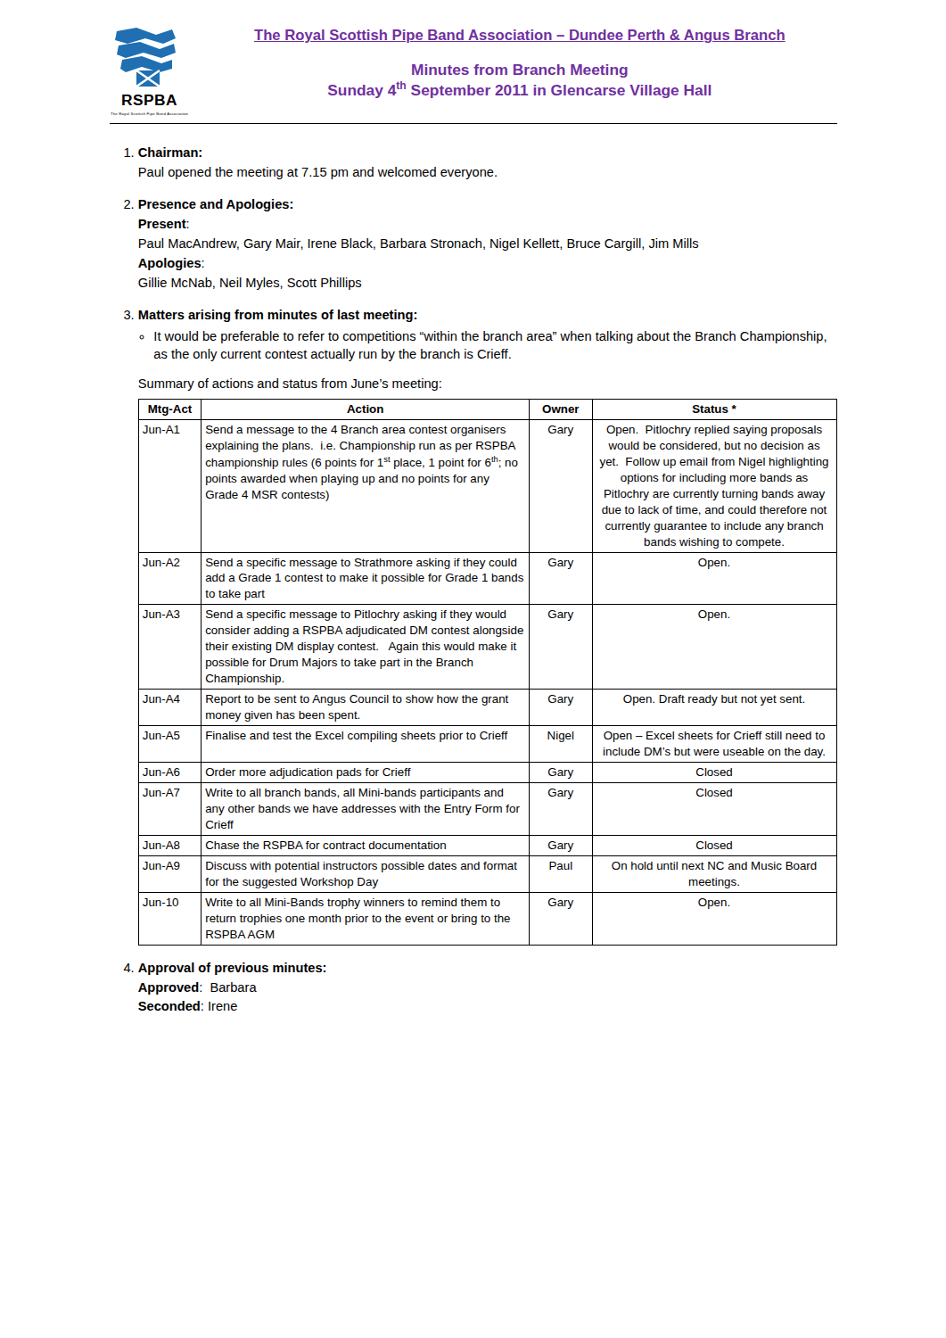RSPBA
The Royal Scottish Pipe Band Association
The Royal Scottish Pipe Band Association – Dundee Perth & Angus Branch
Minutes from Branch Meeting
Sunday 4th September 2011 in Glencarse Village Hall
Chairman:
Paul opened the meeting at 7.15 pm and welcomed everyone.
Presence and Apologies:
Present:
Paul MacAndrew, Gary Mair, Irene Black, Barbara Stronach, Nigel Kellett, Bruce Cargill, Jim Mills
Apologies:
Gillie McNab, Neil Myles, Scott Phillips
Matters arising from minutes of last meeting:
It would be preferable to refer to competitions “within the branch area” when talking about the Branch Championship, as the only current contest actually run by the branch is Crieff.
Summary of actions and status from June’s meeting:
| Mtg-Act | Action | Owner | Status * |
| --- | --- | --- | --- |
| Jun-A1 | Send a message to the 4 Branch area contest organisers explaining the plans. i.e. Championship run as per RSPBA championship rules (6 points for 1 st place, 1 point for 6 th ; no points awarded when playing up and no points for any Grade 4 MSR contests) | Gary | Open. Pitlochry replied saying proposals would be considered, but no decision as yet. Follow up email from Nigel highlighting options for including more bands as Pitlochry are currently turning bands away due to lack of time, and could therefore not currently guarantee to include any branch bands wishing to compete. |
| Jun-A2 | Send a specific message to Strathmore asking if they could add a Grade 1 contest to make it possible for Grade 1 bands to take part | Gary | Open. |
| Jun-A3 | Send a specific message to Pitlochry asking if they would consider adding a RSPBA adjudicated DM contest alongside their existing DM display contest. Again this would make it possible for Drum Majors to take part in the Branch Championship. | Gary | Open. |
| Jun-A4 | Report to be sent to Angus Council to show how the grant money given has been spent. | Gary | Open. Draft ready but not yet sent. |
| Jun-A5 | Finalise and test the Excel compiling sheets prior to Crieff | Nigel | Open – Excel sheets for Crieff still need to include DM’s but were useable on the day. |
| Jun-A6 | Order more adjudication pads for Crieff | Gary | Closed |
| Jun-A7 | Write to all branch bands, all Mini-bands participants and any other bands we have addresses with the Entry Form for Crieff | Gary | Closed |
| Jun-A8 | Chase the RSPBA for contract documentation | Gary | Closed |
| Jun-A9 | Discuss with potential instructors possible dates and format for the suggested Workshop Day | Paul | On hold until next NC and Music Board meetings. |
| Jun-10 | Write to all Mini-Bands trophy winners to remind them to return trophies one month prior to the event or bring to the RSPBA AGM | Gary | Open. |
Approval of previous minutes:
Approved: Barbara
Seconded: Irene